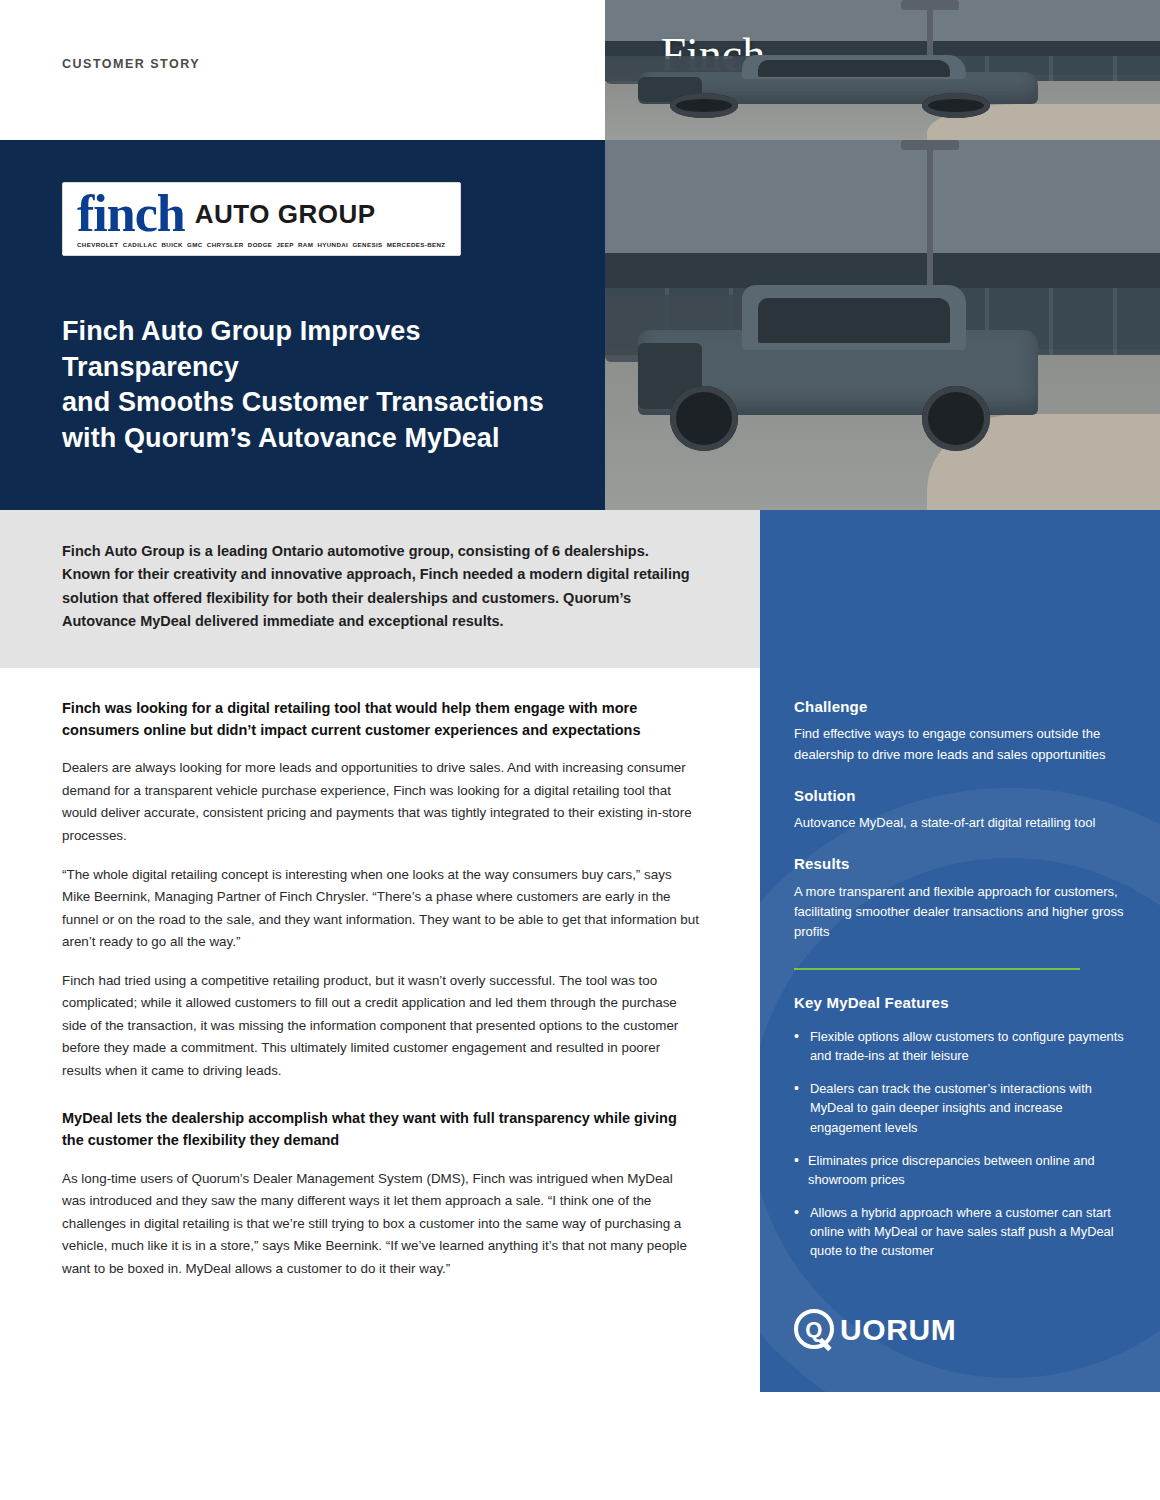Customer Story
Finch
finch AUTO GROUP
CHEVROLET CADILLAC BUICK GMC CHRYSLER DODGE JEEP RAM HYUNDAI GENESIS MERCEDES-BENZ
Finch Auto Group Improves Transparency
and Smooths Customer Transactions
with Quorum’s Autovance MyDeal
Finch Auto Group is a leading Ontario automotive group, consisting of 6 dealerships. Known for their creativity and innovative approach, Finch needed a modern digital retailing solution that offered flexibility for both their dealerships and customers. Quorum’s Autovance MyDeal delivered immediate and exceptional results.
Finch was looking for a digital retailing tool that would help them engage with more consumers online but didn’t impact current customer experiences and expectations
Dealers are always looking for more leads and opportunities to drive sales. And with increasing consumer demand for a transparent vehicle purchase experience, Finch was looking for a digital retailing tool that would deliver accurate, consistent pricing and payments that was tightly integrated to their existing in-store processes.
“The whole digital retailing concept is interesting when one looks at the way consumers buy cars,” says Mike Beernink, Managing Partner of Finch Chrysler. “There’s a phase where customers are early in the funnel or on the road to the sale, and they want information. They want to be able to get that information but aren’t ready to go all the way.”
Finch had tried using a competitive retailing product, but it wasn’t overly successful. The tool was too complicated; while it allowed customers to fill out a credit application and led them through the purchase side of the transaction, it was missing the information component that presented options to the customer before they made a commitment. This ultimately limited customer engagement and resulted in poorer results when it came to driving leads.
MyDeal lets the dealership accomplish what they want with full transparency while giving the customer the flexibility they demand
As long-time users of Quorum’s Dealer Management System (DMS), Finch was intrigued when MyDeal was introduced and they saw the many different ways it let them approach a sale. “I think one of the challenges in digital retailing is that we’re still trying to box a customer into the same way of purchasing a vehicle, much like it is in a store,” says Mike Beernink. “If we’ve learned anything it’s that not many people want to be boxed in. MyDeal allows a customer to do it their way.”
Challenge
Find effective ways to engage consumers outside the dealership to drive more leads and sales opportunities
Solution
Autovance MyDeal, a state-of-art digital retailing tool
Results
A more transparent and flexible approach for customers, facilitating smoother dealer transactions and higher gross profits
Key MyDeal Features
Flexible options allow customers to configure payments and trade-ins at their leisure
Dealers can track the customer’s interactions with MyDeal to gain deeper insights and increase engagement levels
Eliminates price discrepancies between online and showroom prices
Allows a hybrid approach where a customer can start online with MyDeal or have sales staff push a MyDeal quote to the customer
QUORUM